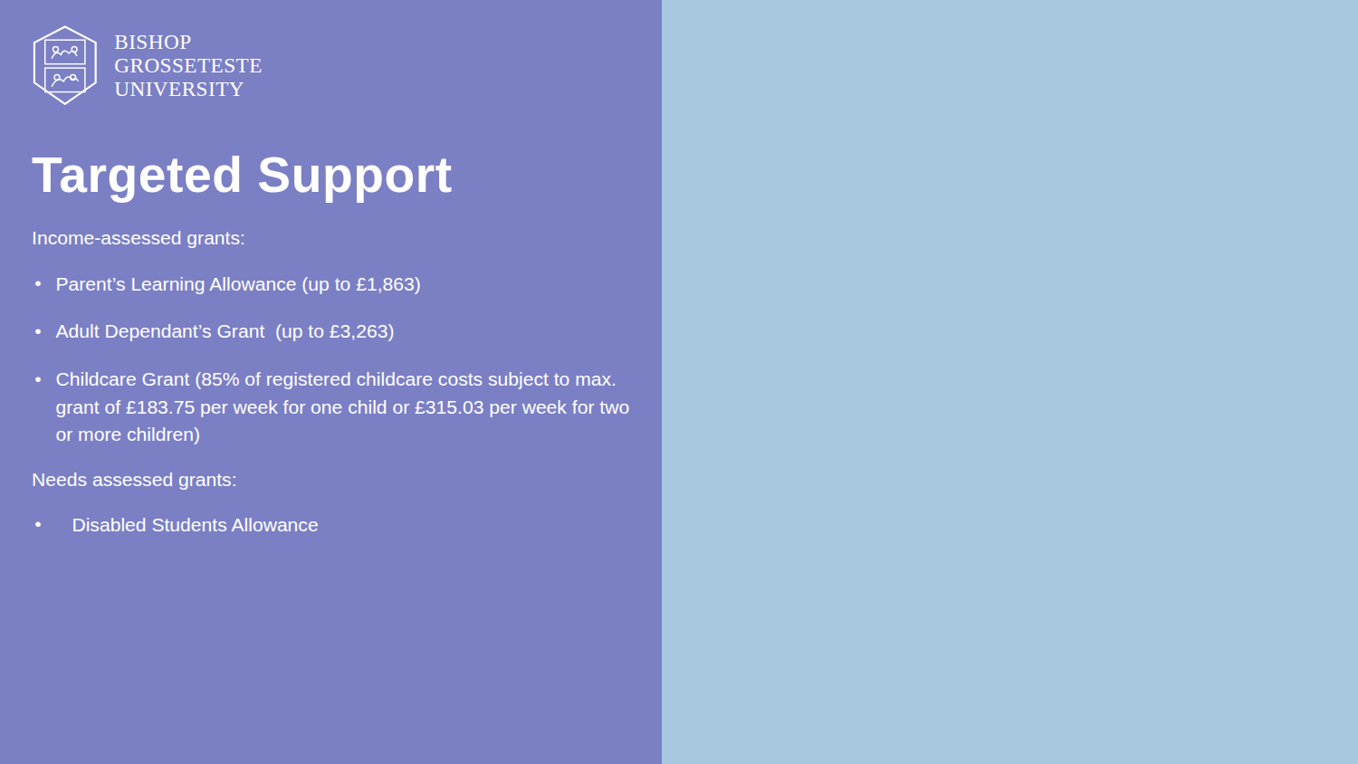Bishop
Grosseteste
University
Targeted Support
Income-assessed grants:
Parent’s Learning Allowance (up to £1,863)
Adult Dependant’s Grant (up to £3,263)
Childcare Grant (85% of registered childcare costs subject to max. grant of £183.75 per week for one child or £315.03 per week for two or more children)
Needs assessed grants:
Disabled Students Allowance